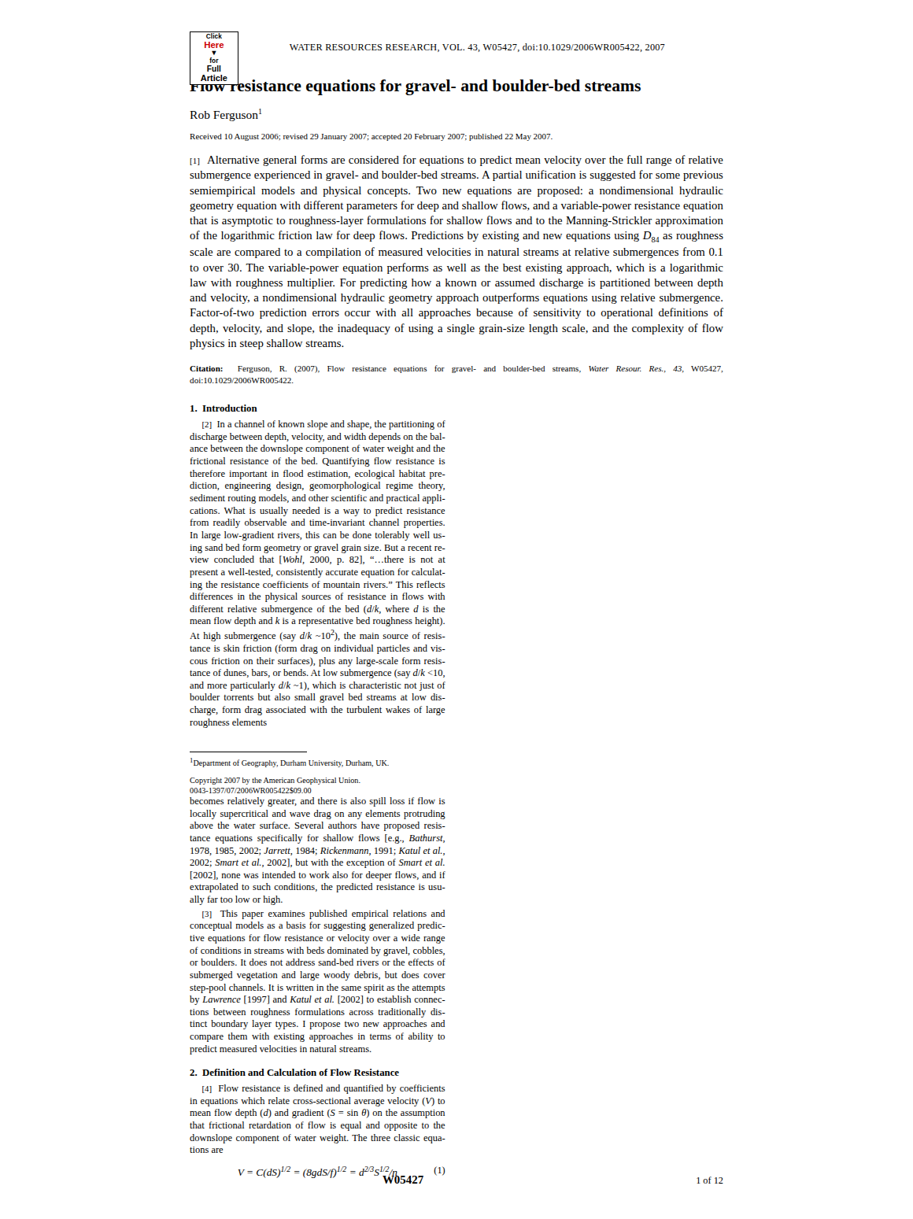Click
Here
▼
for
Full
Article
WATER RESOURCES RESEARCH, VOL. 43, W05427, doi:10.1029/2006WR005422, 2007
Flow resistance equations for gravel- and boulder-bed streams
Rob Ferguson1
Received 10 August 2006; revised 29 January 2007; accepted 20 February 2007; published 22 May 2007.
[1] Alternative general forms are considered for equations to predict mean velocity over the full range of relative submergence experienced in gravel- and boulder-bed streams. A partial unification is suggested for some previous semiempirical models and physical concepts. Two new equations are proposed: a nondimensional hydraulic geometry equation with different parameters for deep and shallow flows, and a variable-power resistance equation that is asymptotic to roughness-layer formulations for shallow flows and to the Manning-Strickler approximation of the logarithmic friction law for deep flows. Predictions by existing and new equations using D84 as roughness scale are compared to a compilation of measured velocities in natural streams at relative submergences from 0.1 to over 30. The variable-power equation performs as well as the best existing approach, which is a logarithmic law with roughness multiplier. For predicting how a known or assumed discharge is partitioned between depth and velocity, a nondimensional hydraulic geometry approach outperforms equations using relative submergence. Factor-of-two prediction errors occur with all approaches because of sensitivity to operational definitions of depth, velocity, and slope, the inadequacy of using a single grain-size length scale, and the complexity of flow physics in steep shallow streams.
Citation: Ferguson, R. (2007), Flow resistance equations for gravel- and boulder-bed streams, Water Resour. Res., 43, W05427, doi:10.1029/2006WR005422.
1. Introduction
[2] In a channel of known slope and shape, the partitioning of discharge between depth, velocity, and width depends on the balance between the downslope component of water weight and the frictional resistance of the bed. Quantifying flow resistance is therefore important in flood estimation, ecological habitat prediction, engineering design, geomorphological regime theory, sediment routing models, and other scientific and practical applications. What is usually needed is a way to predict resistance from readily observable and time-invariant channel properties. In large low-gradient rivers, this can be done tolerably well using sand bed form geometry or gravel grain size. But a recent review concluded that [Wohl, 2000, p. 82], “…there is not at present a well-tested, consistently accurate equation for calculating the resistance coefficients of mountain rivers.” This reflects differences in the physical sources of resistance in flows with different relative submergence of the bed (d/k, where d is the mean flow depth and k is a representative bed roughness height). At high submergence (say d/k ~102), the main source of resistance is skin friction (form drag on individual particles and viscous friction on their surfaces), plus any large-scale form resistance of dunes, bars, or bends. At low submergence (say d/k <10, and more particularly d/k ~1), which is characteristic not just of boulder torrents but also small gravel bed streams at low discharge, form drag associated with the turbulent wakes of large roughness elements
1Department of Geography, Durham University, Durham, UK.
Copyright 2007 by the American Geophysical Union.
0043-1397/07/2006WR005422$09.00
becomes relatively greater, and there is also spill loss if flow is locally supercritical and wave drag on any elements protruding above the water surface. Several authors have proposed resistance equations specifically for shallow flows [e.g., Bathurst, 1978, 1985, 2002; Jarrett, 1984; Rickenmann, 1991; Katul et al., 2002; Smart et al., 2002], but with the exception of Smart et al. [2002], none was intended to work also for deeper flows, and if extrapolated to such conditions, the predicted resistance is usually far too low or high.
[3] This paper examines published empirical relations and conceptual models as a basis for suggesting generalized predictive equations for flow resistance or velocity over a wide range of conditions in streams with beds dominated by gravel, cobbles, or boulders. It does not address sand-bed rivers or the effects of submerged vegetation and large woody debris, but does cover step-pool channels. It is written in the same spirit as the attempts by Lawrence [1997] and Katul et al. [2002] to establish connections between roughness formulations across traditionally distinct boundary layer types. I propose two new approaches and compare them with existing approaches in terms of ability to predict measured velocities in natural streams.
2. Definition and Calculation of Flow Resistance
[4] Flow resistance is defined and quantified by coefficients in equations which relate cross-sectional average velocity (V) to mean flow depth (d) and gradient (S = sin θ) on the assumption that frictional retardation of flow is equal and opposite to the downslope component of water weight. The three classic equations are
V = C(dS)1/2 = (8gdS/f)1/2 = d2/3S1/2/n (1)
W05427
1 of 12